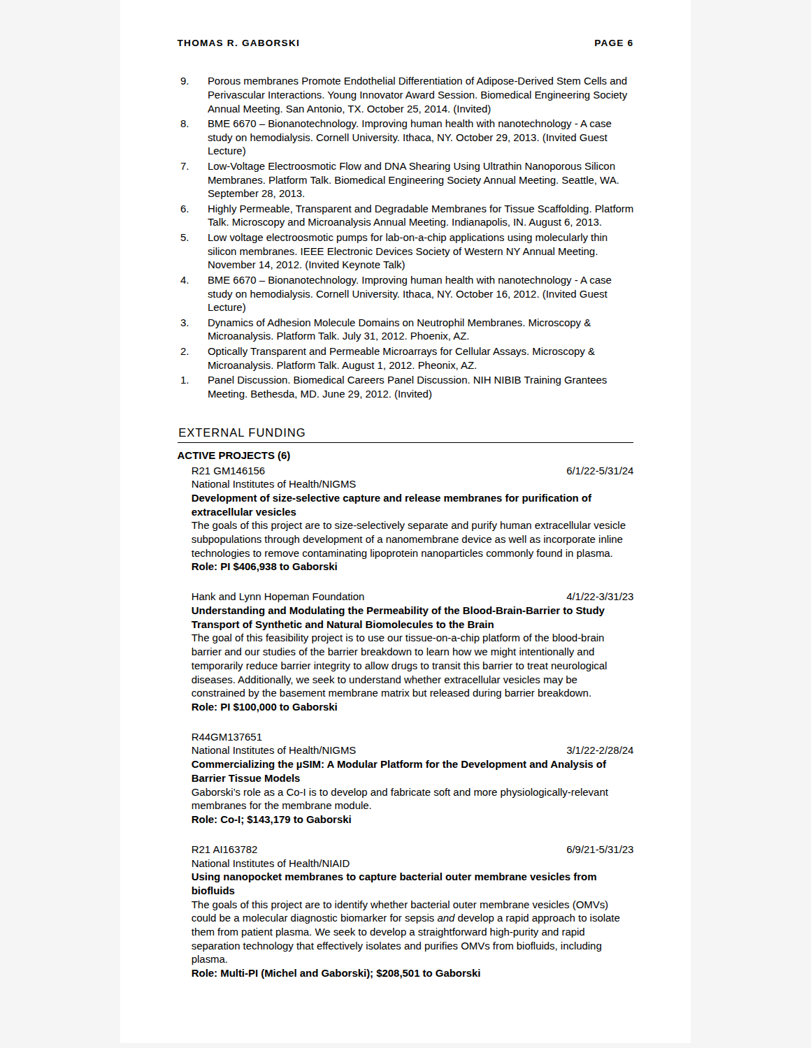THOMAS R. GABORSKI PAGE 6
9. Porous membranes Promote Endothelial Differentiation of Adipose-Derived Stem Cells and Perivascular Interactions. Young Innovator Award Session. Biomedical Engineering Society Annual Meeting. San Antonio, TX. October 25, 2014. (Invited)
8. BME 6670 – Bionanotechnology. Improving human health with nanotechnology - A case study on hemodialysis. Cornell University. Ithaca, NY. October 29, 2013. (Invited Guest Lecture)
7. Low-Voltage Electroosmotic Flow and DNA Shearing Using Ultrathin Nanoporous Silicon Membranes. Platform Talk. Biomedical Engineering Society Annual Meeting. Seattle, WA. September 28, 2013.
6. Highly Permeable, Transparent and Degradable Membranes for Tissue Scaffolding. Platform Talk. Microscopy and Microanalysis Annual Meeting. Indianapolis, IN. August 6, 2013.
5. Low voltage electroosmotic pumps for lab-on-a-chip applications using molecularly thin silicon membranes. IEEE Electronic Devices Society of Western NY Annual Meeting. November 14, 2012. (Invited Keynote Talk)
4. BME 6670 – Bionanotechnology. Improving human health with nanotechnology - A case study on hemodialysis. Cornell University. Ithaca, NY. October 16, 2012. (Invited Guest Lecture)
3. Dynamics of Adhesion Molecule Domains on Neutrophil Membranes. Microscopy & Microanalysis. Platform Talk. July 31, 2012. Phoenix, AZ.
2. Optically Transparent and Permeable Microarrays for Cellular Assays. Microscopy & Microanalysis. Platform Talk. August 1, 2012. Pheonix, AZ.
1. Panel Discussion. Biomedical Careers Panel Discussion. NIH NIBIB Training Grantees Meeting. Bethesda, MD. June 29, 2012. (Invited)
EXTERNAL FUNDING
ACTIVE PROJECTS (6)
R21 GM146156 6/1/22-5/31/24
National Institutes of Health/NIGMS
Development of size-selective capture and release membranes for purification of extracellular vesicles
The goals of this project are to size-selectively separate and purify human extracellular vesicle subpopulations through development of a nanomembrane device as well as incorporate inline technologies to remove contaminating lipoprotein nanoparticles commonly found in plasma.
Role: PI $406,938 to Gaborski
Hank and Lynn Hopeman Foundation 4/1/22-3/31/23
Understanding and Modulating the Permeability of the Blood-Brain-Barrier to Study Transport of Synthetic and Natural Biomolecules to the Brain
The goal of this feasibility project is to use our tissue-on-a-chip platform of the blood-brain barrier and our studies of the barrier breakdown to learn how we might intentionally and temporarily reduce barrier integrity to allow drugs to transit this barrier to treat neurological diseases. Additionally, we seek to understand whether extracellular vesicles may be constrained by the basement membrane matrix but released during barrier breakdown.
Role: PI $100,000 to Gaborski
R44GM137651
National Institutes of Health/NIGMS 3/1/22-2/28/24
Commercializing the µSIM: A Modular Platform for the Development and Analysis of Barrier Tissue Models
Gaborski’s role as a Co-I is to develop and fabricate soft and more physiologically-relevant membranes for the membrane module.
Role: Co-I; $143,179 to Gaborski
R21 AI163782 6/9/21-5/31/23
National Institutes of Health/NIAID
Using nanopocket membranes to capture bacterial outer membrane vesicles from biofluids
The goals of this project are to identify whether bacterial outer membrane vesicles (OMVs) could be a molecular diagnostic biomarker for sepsis and develop a rapid approach to isolate them from patient plasma. We seek to develop a straightforward high-purity and rapid separation technology that effectively isolates and purifies OMVs from biofluids, including plasma.
Role: Multi-PI (Michel and Gaborski); $208,501 to Gaborski